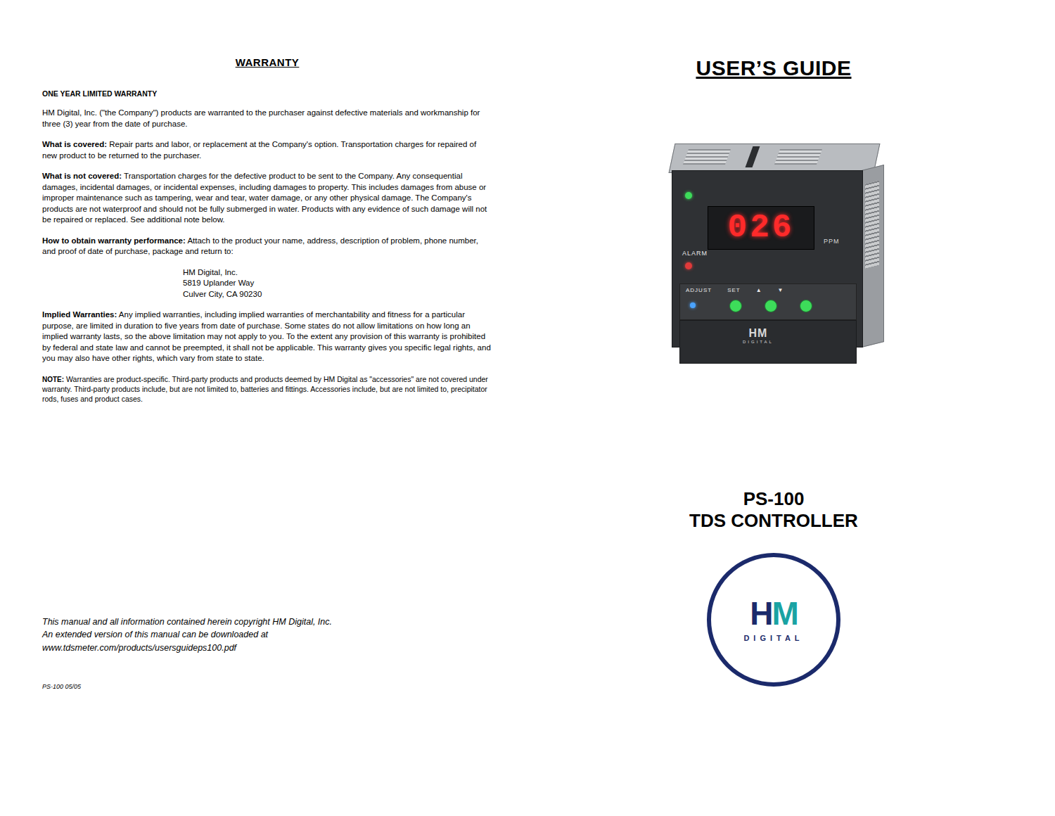WARRANTY
ONE YEAR LIMITED WARRANTY
HM Digital, Inc. ("the Company") products are warranted to the purchaser against defective materials and workmanship for three (3) year from the date of purchase.
What is covered: Repair parts and labor, or replacement at the Company's option. Transportation charges for repaired of new product to be returned to the purchaser.
What is not covered: Transportation charges for the defective product to be sent to the Company. Any consequential damages, incidental damages, or incidental expenses, including damages to property. This includes damages from abuse or improper maintenance such as tampering, wear and tear, water damage, or any other physical damage. The Company's products are not waterproof and should not be fully submerged in water. Products with any evidence of such damage will not be repaired or replaced. See additional note below.
How to obtain warranty performance: Attach to the product your name, address, description of problem, phone number, and proof of date of purchase, package and return to:
HM Digital, Inc.
5819 Uplander Way
Culver City, CA 90230
Implied Warranties: Any implied warranties, including implied warranties of merchantability and fitness for a particular purpose, are limited in duration to five years from date of purchase. Some states do not allow limitations on how long an implied warranty lasts, so the above limitation may not apply to you. To the extent any provision of this warranty is prohibited by federal and state law and cannot be preempted, it shall not be applicable. This warranty gives you specific legal rights, and you may also have other rights, which vary from state to state.
NOTE: Warranties are product-specific. Third-party products and products deemed by HM Digital as "accessories" are not covered under warranty. Third-party products include, but are not limited to, batteries and fittings. Accessories include, but are not limited to, precipitator rods, fuses and product cases.
This manual and all information contained herein copyright HM Digital, Inc.
An extended version of this manual can be downloaded at
www.tdsmeter.com/products/usersguideps100.pdf
PS-100 05/05
USER’S GUIDE
026
PPM
ALARM
ADJUST SET▲▼
HMDIGITAL
PS-100
TDS CONTROLLER
HM
DIGITAL